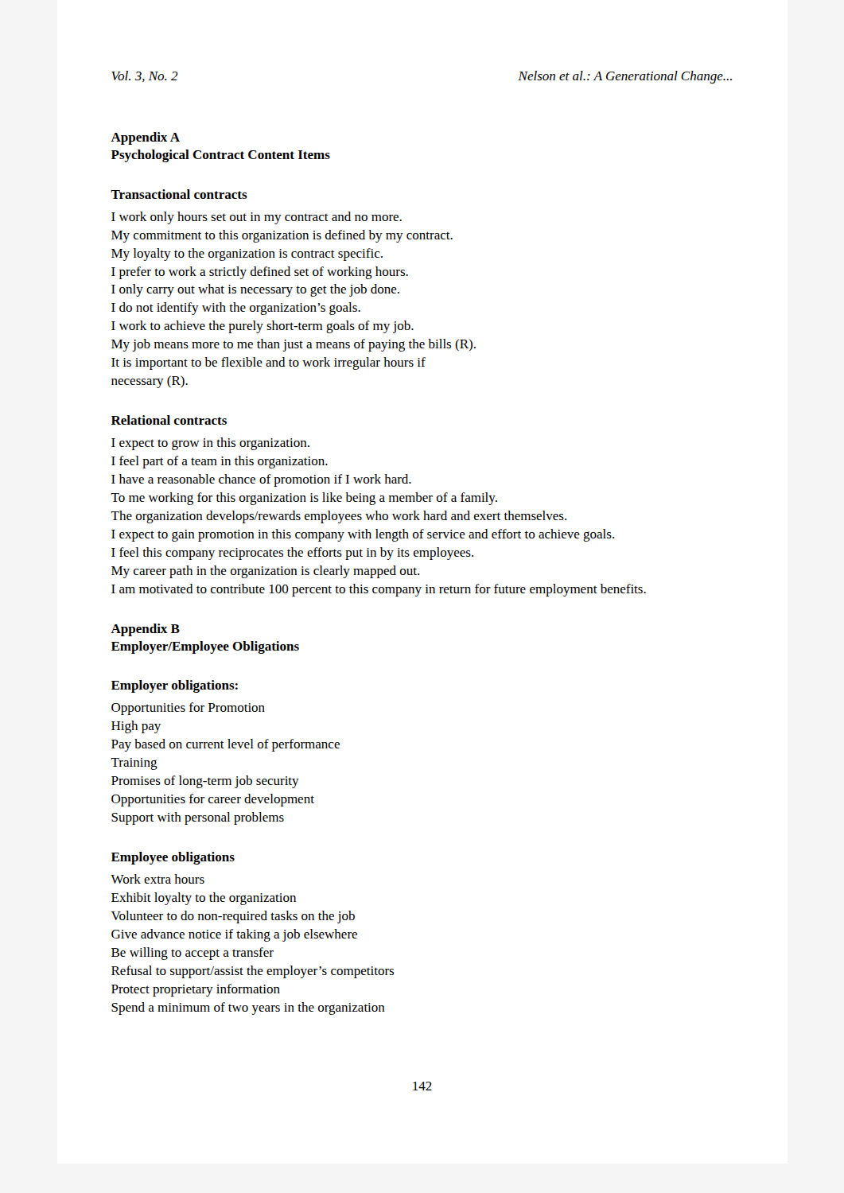Vol. 3, No. 2 Nelson et al.: A Generational Change...
Appendix A
Psychological Contract Content Items
Transactional contracts
I work only hours set out in my contract and no more.
My commitment to this organization is defined by my contract.
My loyalty to the organization is contract specific.
I prefer to work a strictly defined set of working hours.
I only carry out what is necessary to get the job done.
I do not identify with the organization’s goals.
I work to achieve the purely short-term goals of my job.
My job means more to me than just a means of paying the bills (R).
It is important to be flexible and to work irregular hours if
necessary (R).
Relational contracts
I expect to grow in this organization.
I feel part of a team in this organization.
I have a reasonable chance of promotion if I work hard.
To me working for this organization is like being a member of a family.
The organization develops/rewards employees who work hard and exert themselves.
I expect to gain promotion in this company with length of service and effort to achieve goals.
I feel this company reciprocates the efforts put in by its employees.
My career path in the organization is clearly mapped out.
I am motivated to contribute 100 percent to this company in return for future employment benefits.
Appendix B
Employer/Employee Obligations
Employer obligations:
Opportunities for Promotion
High pay
Pay based on current level of performance
Training
Promises of long-term job security
Opportunities for career development
Support with personal problems
Employee obligations
Work extra hours
Exhibit loyalty to the organization
Volunteer to do non-required tasks on the job
Give advance notice if taking a job elsewhere
Be willing to accept a transfer
Refusal to support/assist the employer’s competitors
Protect proprietary information
Spend a minimum of two years in the organization
142